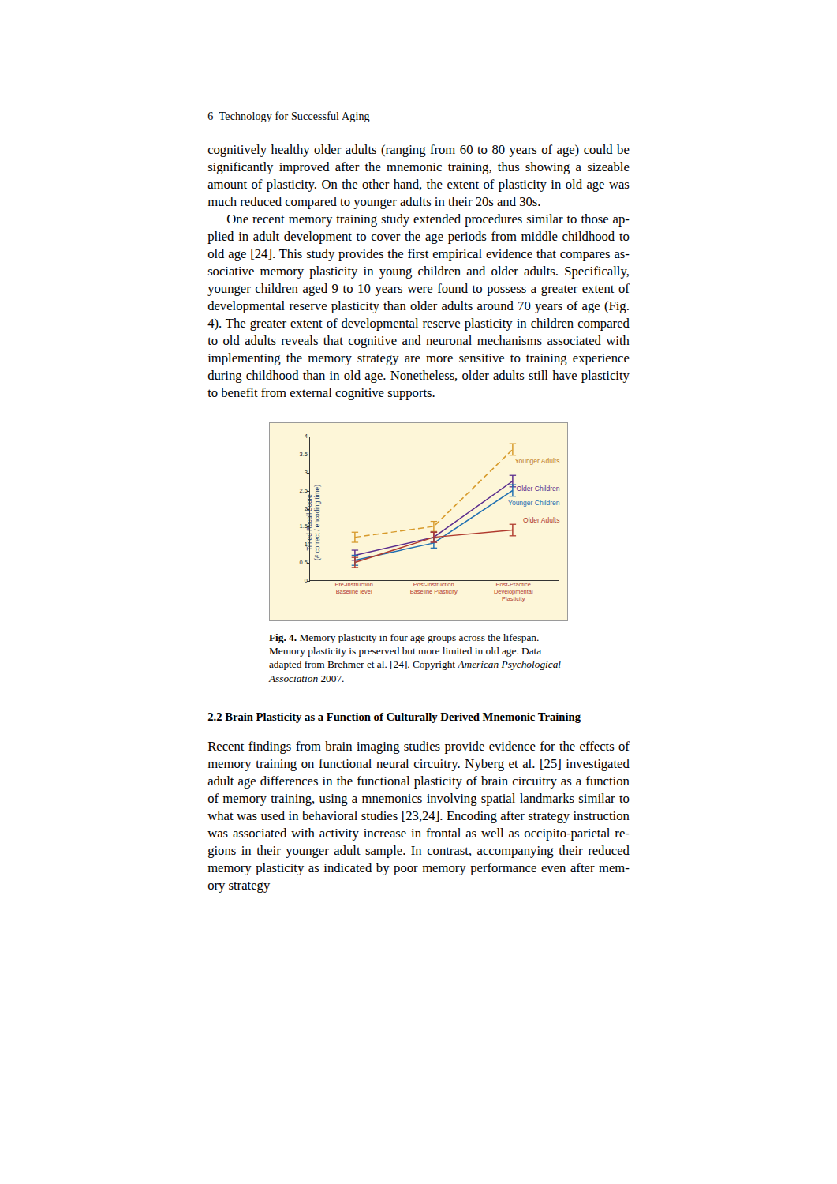6 Technology for Successful Aging
cognitively healthy older adults (ranging from 60 to 80 years of age) could be significantly improved after the mnemonic training, thus showing a sizeable amount of plasticity. On the other hand, the extent of plasticity in old age was much reduced compared to younger adults in their 20s and 30s.
One recent memory training study extended procedures similar to those applied in adult development to cover the age periods from middle childhood to old age [24]. This study provides the first empirical evidence that compares associative memory plasticity in young children and older adults. Specifically, younger children aged 9 to 10 years were found to possess a greater extent of developmental reserve plasticity than older adults around 70 years of age (Fig. 4). The greater extent of developmental reserve plasticity in children compared to old adults reveals that cognitive and neuronal mechanisms associated with implementing the memory strategy are more sensitive to training experience during childhood than in old age. Nonetheless, older adults still have plasticity to benefit from external cognitive supports.
Timed Recall Score
(# correct / encoding time)
4
3.5
3
2.5
2
1.5
1
0.5
0
Younger Adults
Older Children
Younger Children
Older Adults
Pre-Instruction
Baseline level
Post-Instruction
Baseline Plasticity
Post-Practice
Developmental Plasticity
Fig. 4. Memory plasticity in four age groups across the lifespan. Memory plasticity is preserved but more limited in old age. Data adapted from Brehmer et al. [24]. Copyright American Psychological Association 2007.
2.2 Brain Plasticity as a Function of Culturally Derived Mnemonic Training
Recent findings from brain imaging studies provide evidence for the effects of memory training on functional neural circuitry. Nyberg et al. [25] investigated adult age differences in the functional plasticity of brain circuitry as a function of memory training, using a mnemonics involving spatial landmarks similar to what was used in behavioral studies [23,24]. Encoding after strategy instruction was associated with activity increase in frontal as well as occipito-parietal regions in their younger adult sample. In contrast, accompanying their reduced memory plasticity as indicated by poor memory performance even after memory strategy